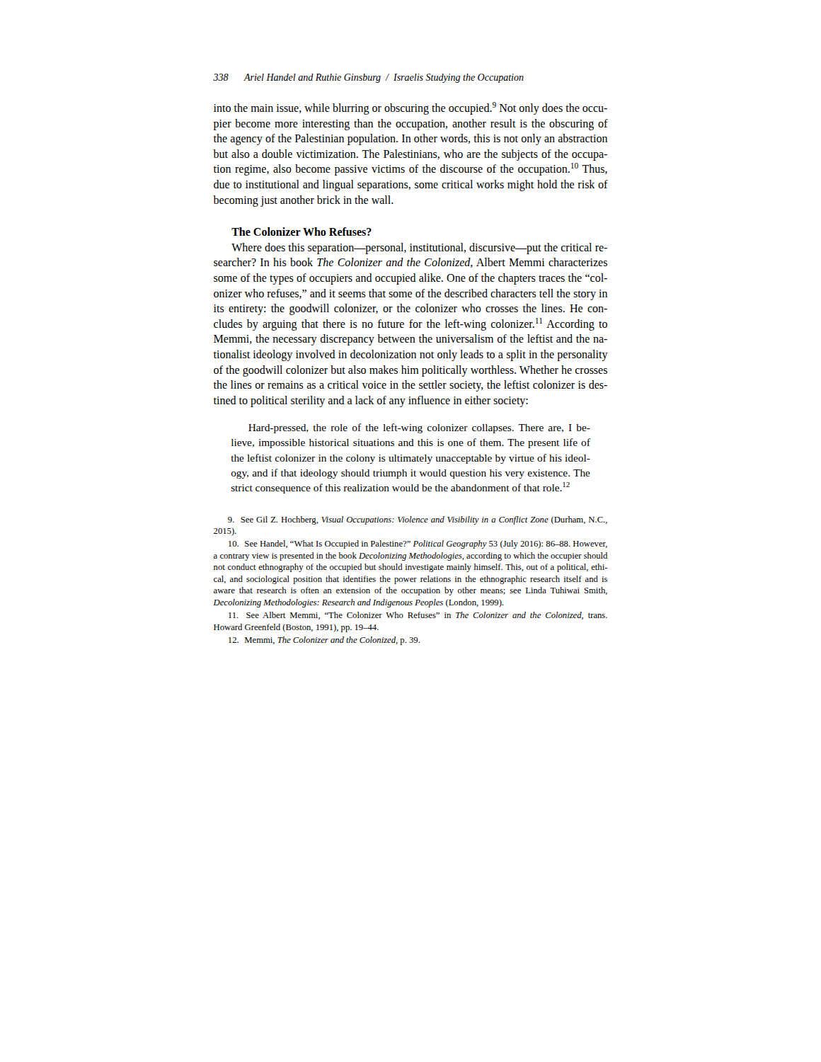338 Ariel Handel and Ruthie Ginsburg / Israelis Studying the Occupation
into the main issue, while blurring or obscuring the occupied.9 Not only does the occupier become more interesting than the occupation, another result is the obscuring of the agency of the Palestinian population. In other words, this is not only an abstraction but also a double victimization. The Palestinians, who are the subjects of the occupation regime, also become passive victims of the discourse of the occupation.10 Thus, due to institutional and lingual separations, some critical works might hold the risk of becoming just another brick in the wall.
The Colonizer Who Refuses?
Where does this separation—personal, institutional, discursive—put the critical researcher? In his book The Colonizer and the Colonized, Albert Memmi characterizes some of the types of occupiers and occupied alike. One of the chapters traces the “colonizer who refuses,” and it seems that some of the described characters tell the story in its entirety: the goodwill colonizer, or the colonizer who crosses the lines. He concludes by arguing that there is no future for the left-wing colonizer.11 According to Memmi, the necessary discrepancy between the universalism of the leftist and the nationalist ideology involved in decolonization not only leads to a split in the personality of the goodwill colonizer but also makes him politically worthless. Whether he crosses the lines or remains as a critical voice in the settler society, the leftist colonizer is destined to political sterility and a lack of any influence in either society:
Hard-pressed, the role of the left-wing colonizer collapses. There are, I believe, impossible historical situations and this is one of them. The present life of the leftist colonizer in the colony is ultimately unacceptable by virtue of his ideology, and if that ideology should triumph it would question his very existence. The strict consequence of this realization would be the abandonment of that role.12
9. See Gil Z. Hochberg, Visual Occupations: Violence and Visibility in a Conflict Zone (Durham, N.C., 2015).
10. See Handel, “What Is Occupied in Palestine?” Political Geography 53 (July 2016): 86–88. However, a contrary view is presented in the book Decolonizing Methodologies, according to which the occupier should not conduct ethnography of the occupied but should investigate mainly himself. This, out of a political, ethical, and sociological position that identifies the power relations in the ethnographic research itself and is aware that research is often an extension of the occupation by other means; see Linda Tuhiwai Smith, Decolonizing Methodologies: Research and Indigenous Peoples (London, 1999).
11. See Albert Memmi, “The Colonizer Who Refuses” in The Colonizer and the Colonized, trans. Howard Greenfeld (Boston, 1991), pp. 19–44.
12. Memmi, The Colonizer and the Colonized, p. 39.